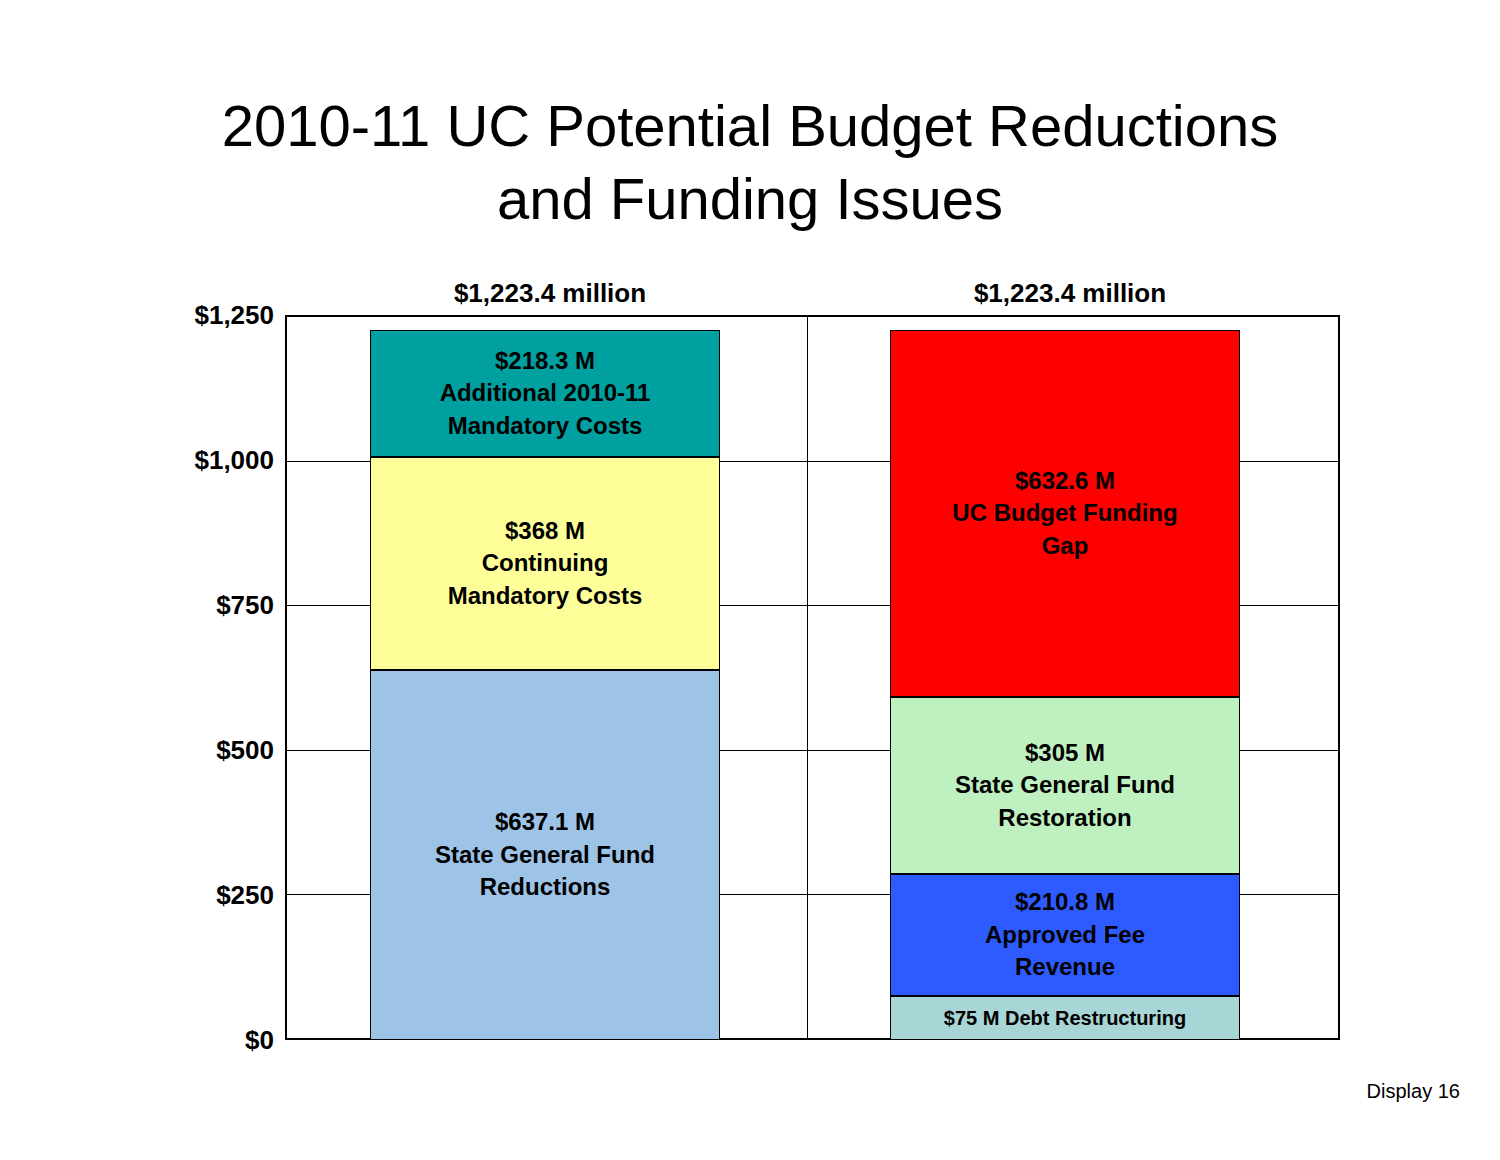2010-11 UC Potential Budget Reductions
and Funding Issues
$1,223.4 million
$1,223.4 million
$1,250
$1,000
$750
$500
$250
$0
$637.1 M
State General Fund
Reductions
$368 M
Continuing
Mandatory Costs
$218.3 M
Additional 2010-11
Mandatory Costs
$75 M Debt Restructuring
$210.8 M
Approved Fee
Revenue
$305 M
State General Fund
Restoration
$632.6 M
UC Budget Funding
Gap
Display 16